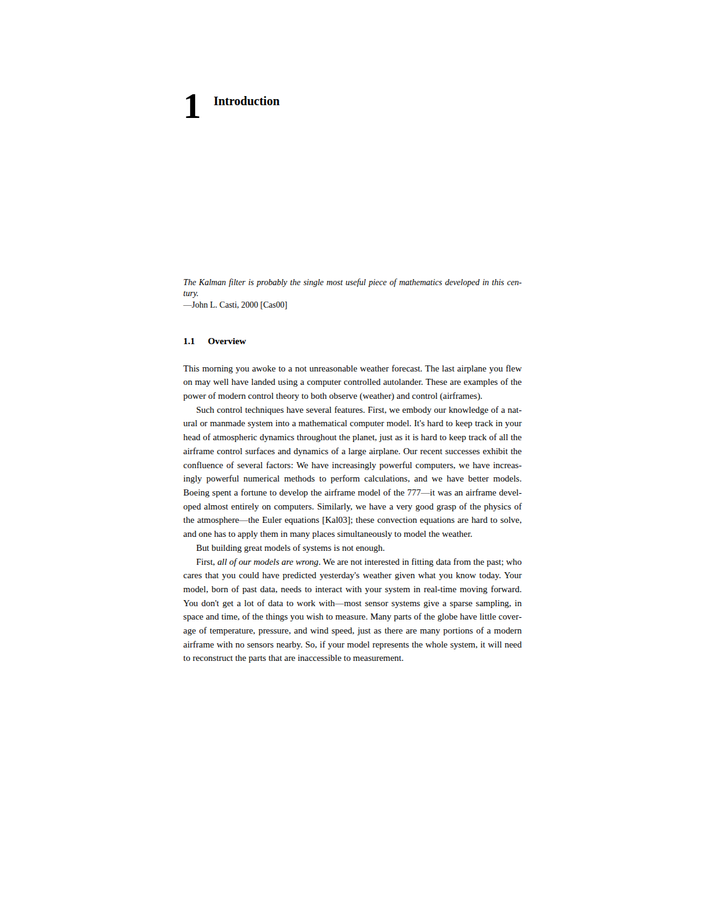1
Introduction
The Kalman filter is probably the single most useful piece of mathematics developed in this century.
—John L. Casti, 2000 [Cas00]
1.1 Overview
This morning you awoke to a not unreasonable weather forecast. The last airplane you flew on may well have landed using a computer controlled autolander. These are examples of the power of modern control theory to both observe (weather) and control (airframes).
Such control techniques have several features. First, we embody our knowledge of a natural or manmade system into a mathematical computer model. It's hard to keep track in your head of atmospheric dynamics throughout the planet, just as it is hard to keep track of all the airframe control surfaces and dynamics of a large airplane. Our recent successes exhibit the confluence of several factors: We have increasingly powerful computers, we have increasingly powerful numerical methods to perform calculations, and we have better models. Boeing spent a fortune to develop the airframe model of the 777—it was an airframe developed almost entirely on computers. Similarly, we have a very good grasp of the physics of the atmosphere—the Euler equations [Kal03]; these convection equations are hard to solve, and one has to apply them in many places simultaneously to model the weather.
But building great models of systems is not enough.
First, all of our models are wrong. We are not interested in fitting data from the past; who cares that you could have predicted yesterday's weather given what you know today. Your model, born of past data, needs to interact with your system in real-time moving forward. You don't get a lot of data to work with—most sensor systems give a sparse sampling, in space and time, of the things you wish to measure. Many parts of the globe have little coverage of temperature, pressure, and wind speed, just as there are many portions of a modern airframe with no sensors nearby. So, if your model represents the whole system, it will need to reconstruct the parts that are inaccessible to measurement.